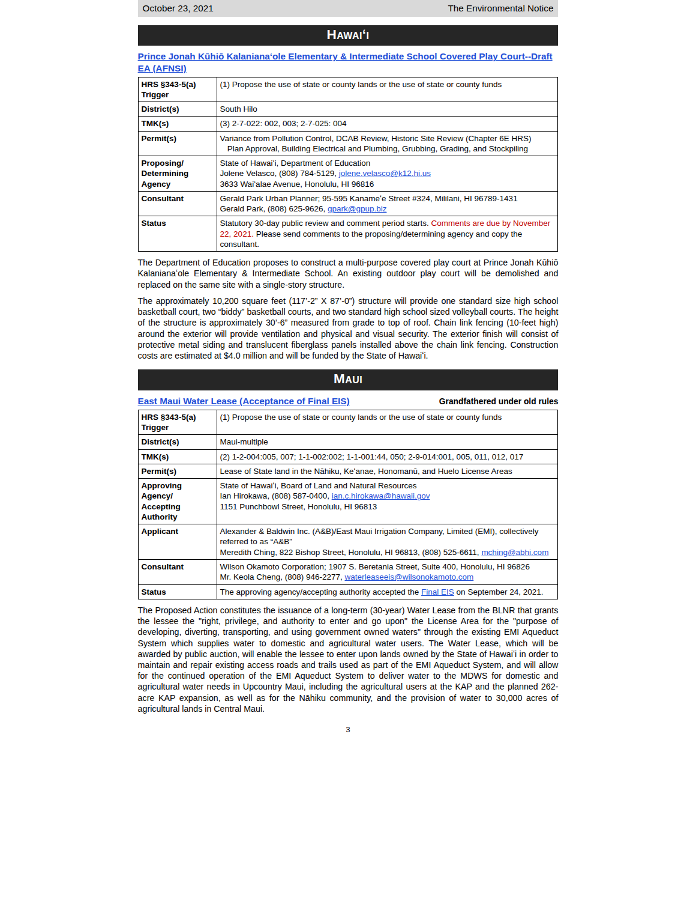October 23, 2021 The Environmental Notice
Hawaiʻi
Prince Jonah Kūhiō Kalanianaʻole Elementary & Intermediate School Covered Play Court--Draft EA (AFNSI)
| HRS §343-5(a) Trigger | (1) Propose the use of state or county lands or the use of state or county funds |
| District(s) | South Hilo |
| TMK(s) | (3) 2-7-022: 002, 003; 2-7-025: 004 |
| Permit(s) | Variance from Pollution Control, DCAB Review, Historic Site Review (Chapter 6E HRS) Plan Approval, Building Electrical and Plumbing, Grubbing, Grading, and Stockpiling |
| Proposing/ Determining Agency | State of Hawaiʻi, Department of Education Jolene Velasco, (808) 784-5129, jolene.velasco@k12.hi.us 3633 Waiʻalae Avenue, Honolulu, HI 96816 |
| Consultant | Gerald Park Urban Planner; 95-595 Kanameʻe Street #324, Mililani, HI 96789-1431 Gerald Park, (808) 625-9626, gpark@gpup.biz |
| Status | Statutory 30-day public review and comment period starts. Comments are due by November 22, 2021. Please send comments to the proposing/determining agency and copy the consultant. |
The Department of Education proposes to construct a multi-purpose covered play court at Prince Jonah Kūhiō Kalanianaʻole Elementary & Intermediate School. An existing outdoor play court will be demolished and replaced on the same site with a single-story structure.
The approximately 10,200 square feet (117’-2” X 87’-0”) structure will provide one standard size high school basketball court, two “biddy” basketball courts, and two standard high school sized volleyball courts. The height of the structure is approximately 30’-6” measured from grade to top of roof. Chain link fencing (10-feet high) around the exterior will provide ventilation and physical and visual security. The exterior finish will consist of protective metal siding and translucent fiberglass panels installed above the chain link fencing. Construction costs are estimated at $4.0 million and will be funded by the State of Hawaiʻi.
Maui
East Maui Water Lease (Acceptance of Final EIS) Grandfathered under old rules
| HRS §343-5(a) Trigger | (1) Propose the use of state or county lands or the use of state or county funds |
| District(s) | Maui-multiple |
| TMK(s) | (2) 1-2-004:005, 007; 1-1-002:002; 1-1-001:44, 050; 2-9-014:001, 005, 011, 012, 017 |
| Permit(s) | Lease of State land in the Nāhiku, Keʻanae, Honomanū, and Huelo License Areas |
| Approving Agency/ Accepting Authority | State of Hawaiʻi, Board of Land and Natural Resources Ian Hirokawa, (808) 587-0400, ian.c.hirokawa@hawaii.gov 1151 Punchbowl Street, Honolulu, HI 96813 |
| Applicant | Alexander & Baldwin Inc. (A&B)/East Maui Irrigation Company, Limited (EMI), collectively referred to as “A&B” Meredith Ching, 822 Bishop Street, Honolulu, HI 96813, (808) 525-6611, mching@abhi.com |
| Consultant | Wilson Okamoto Corporation; 1907 S. Beretania Street, Suite 400, Honolulu, HI 96826 Mr. Keola Cheng, (808) 946-2277, waterleaseeis@wilsonokamoto.com |
| Status | The approving agency/accepting authority accepted the Final EIS on September 24, 2021. |
The Proposed Action constitutes the issuance of a long-term (30-year) Water Lease from the BLNR that grants the lessee the "right, privilege, and authority to enter and go upon" the License Area for the "purpose of developing, diverting, transporting, and using government owned waters" through the existing EMI Aqueduct System which supplies water to domestic and agricultural water users. The Water Lease, which will be awarded by public auction, will enable the lessee to enter upon lands owned by the State of Hawaiʻi in order to maintain and repair existing access roads and trails used as part of the EMI Aqueduct System, and will allow for the continued operation of the EMI Aqueduct System to deliver water to the MDWS for domestic and agricultural water needs in Upcountry Maui, including the agricultural users at the KAP and the planned 262-acre KAP expansion, as well as for the Nāhiku community, and the provision of water to 30,000 acres of agricultural lands in Central Maui.
3